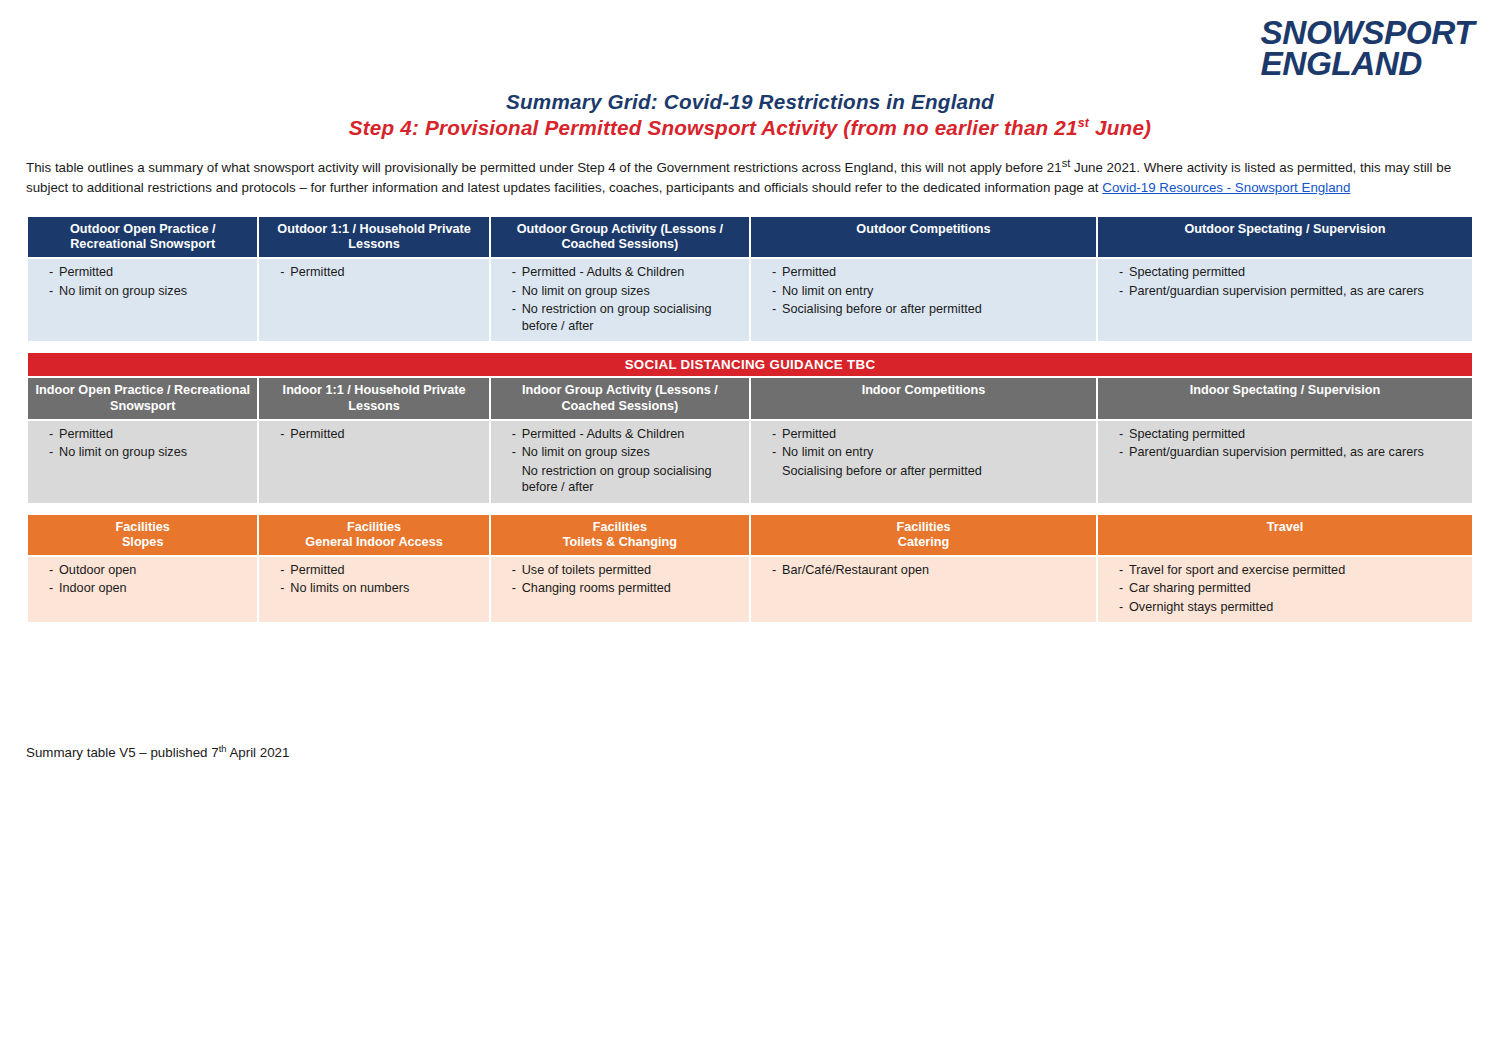SNOWSPORT
ENGLAND
Summary Grid: Covid-19 Restrictions in England Step 4: Provisional Permitted Snowsport Activity (from no earlier than 21st June)
This table outlines a summary of what snowsport activity will provisionally be permitted under Step 4 of the Government restrictions across England, this will not apply before 21st June 2021. Where activity is listed as permitted, this may still be subject to additional restrictions and protocols – for further information and latest updates facilities, coaches, participants and officials should refer to the dedicated information page at Covid-19 Resources - Snowsport England
| Outdoor Open Practice / Recreational Snowsport | Outdoor 1:1 / Household Private Lessons | Outdoor Group Activity (Lessons / Coached Sessions) | Outdoor Competitions | Outdoor Spectating / Supervision |
| --- | --- | --- | --- | --- |
| Permitted No limit on group sizes | Permitted | Permitted - Adults & Children No limit on group sizes No restriction on group socialising before / after | Permitted No limit on entry Socialising before or after permitted | Spectating permitted Parent/guardian supervision permitted, as are carers |
| SOCIAL DISTANCING GUIDANCE TBC |
| Indoor Open Practice / Recreational Snowsport | Indoor 1:1 / Household Private Lessons | Indoor Group Activity (Lessons / Coached Sessions) | Indoor Competitions | Indoor Spectating / Supervision |
| Permitted No limit on group sizes | Permitted | Permitted - Adults & Children No limit on group sizes No restriction on group socialising before / after | Permitted No limit on entry Socialising before or after permitted | Spectating permitted Parent/guardian supervision permitted, as are carers |
| Facilities Slopes | Facilities General Indoor Access | Facilities Toilets & Changing | Facilities Catering | Travel |
| Outdoor open Indoor open | Permitted No limits on numbers | Use of toilets permitted Changing rooms permitted | Bar/Café/Restaurant open | Travel for sport and exercise permitted Car sharing permitted Overnight stays permitted |
Summary table V5 – published 7th April 2021